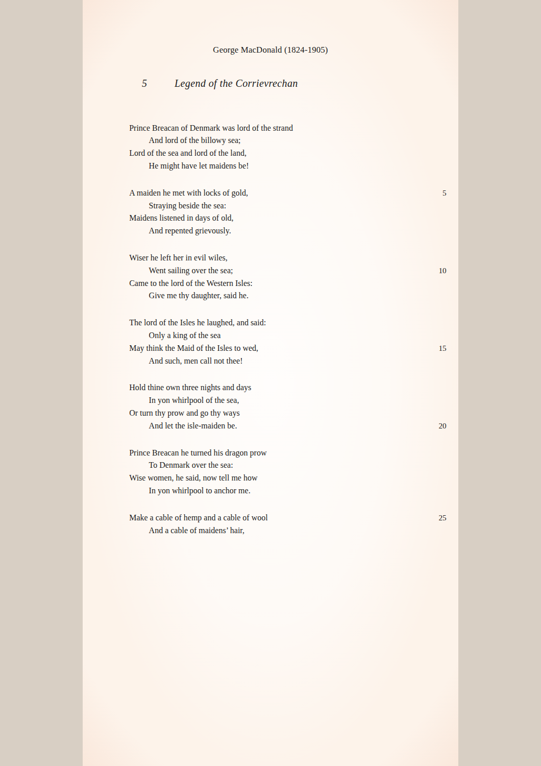George MacDonald (1824-1905)
5 Legend of the Corrievrechan
Prince Breacan of Denmark was lord of the strand
And lord of the billowy sea;
Lord of the sea and lord of the land,
He might have let maidens be!
A maiden he met with locks of gold,5
Straying beside the sea:
Maidens listened in days of old,
And repented grievously.
Wiser he left her in evil wiles,
Went sailing over the sea;10
Came to the lord of the Western Isles:
Give me thy daughter, said he.
The lord of the Isles he laughed, and said:
Only a king of the sea
May think the Maid of the Isles to wed,15
And such, men call not thee!
Hold thine own three nights and days
In yon whirlpool of the sea,
Or turn thy prow and go thy ways
And let the isle-maiden be.20
Prince Breacan he turned his dragon prow
To Denmark over the sea:
Wise women, he said, now tell me how
In yon whirlpool to anchor me.
Make a cable of hemp and a cable of wool25
And a cable of maidens’ hair,